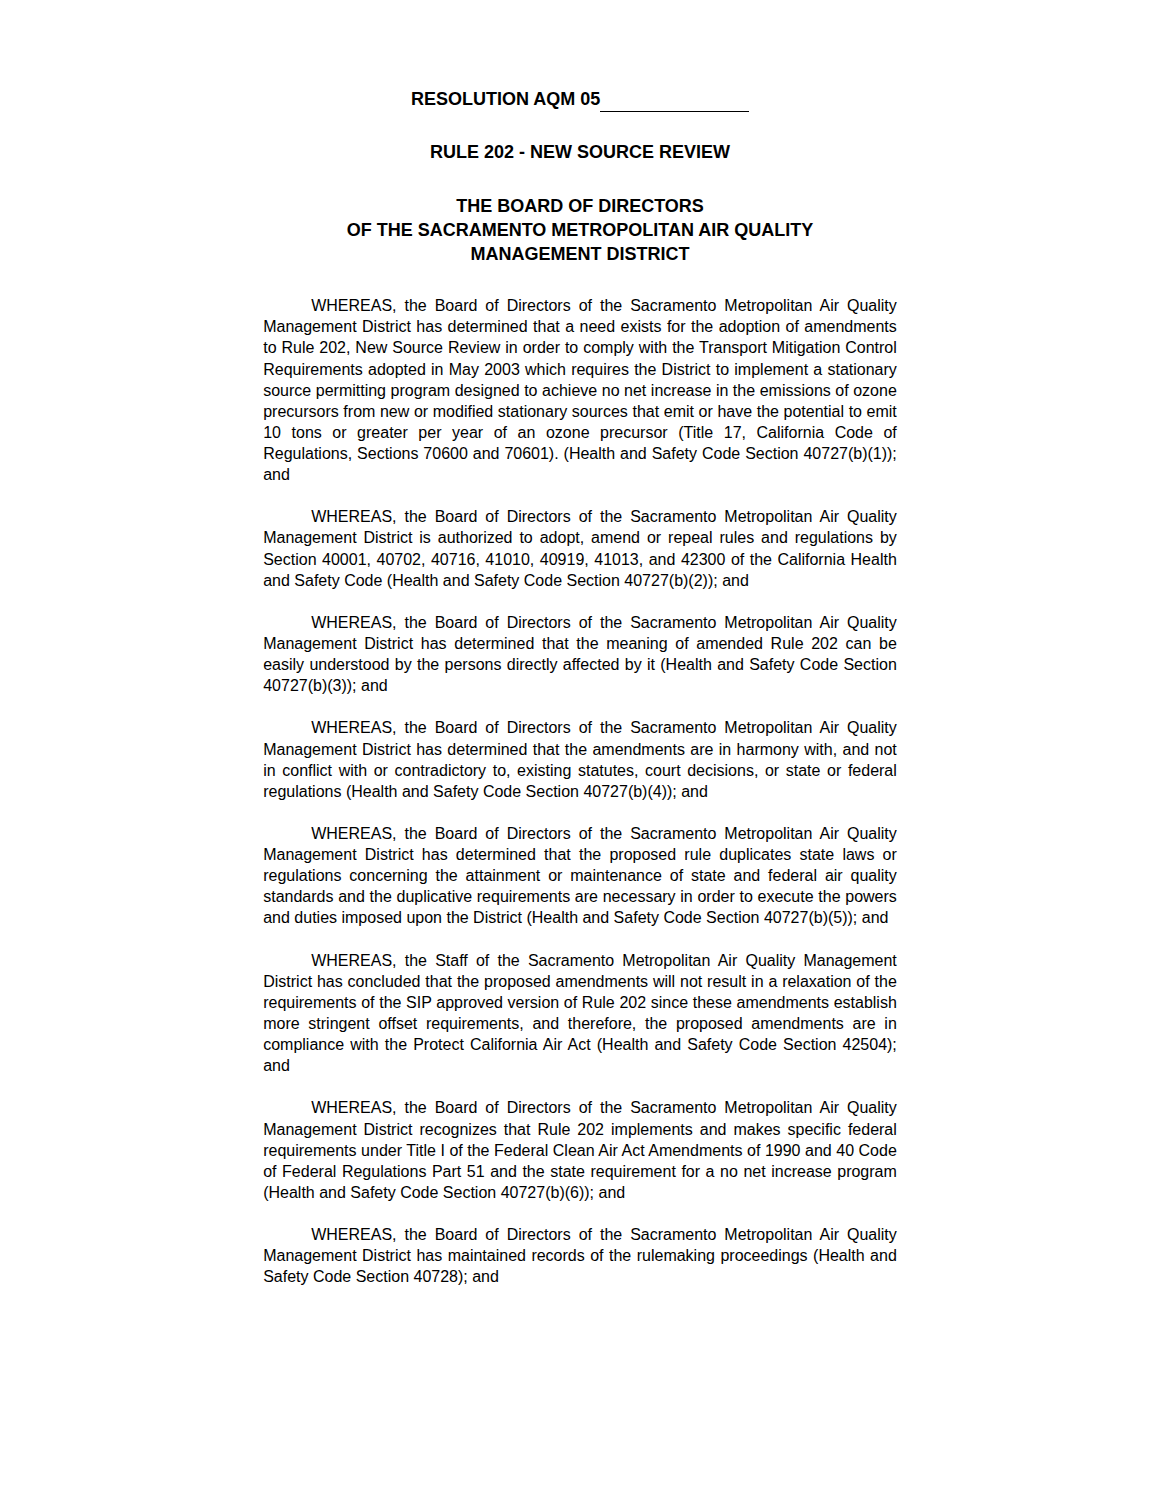RESOLUTION AQM 05
RULE 202 - NEW SOURCE REVIEW
THE BOARD OF DIRECTORS
OF THE SACRAMENTO METROPOLITAN AIR QUALITY
MANAGEMENT DISTRICT
WHEREAS, the Board of Directors of the Sacramento Metropolitan Air Quality Management District has determined that a need exists for the adoption of amendments to Rule 202, New Source Review in order to comply with the Transport Mitigation Control Requirements adopted in May 2003 which requires the District to implement a stationary source permitting program designed to achieve no net increase in the emissions of ozone precursors from new or modified stationary sources that emit or have the potential to emit 10 tons or greater per year of an ozone precursor (Title 17, California Code of Regulations, Sections 70600 and 70601). (Health and Safety Code Section 40727(b)(1)); and
WHEREAS, the Board of Directors of the Sacramento Metropolitan Air Quality Management District is authorized to adopt, amend or repeal rules and regulations by Section 40001, 40702, 40716, 41010, 40919, 41013, and 42300 of the California Health and Safety Code (Health and Safety Code Section 40727(b)(2)); and
WHEREAS, the Board of Directors of the Sacramento Metropolitan Air Quality Management District has determined that the meaning of amended Rule 202 can be easily understood by the persons directly affected by it (Health and Safety Code Section 40727(b)(3)); and
WHEREAS, the Board of Directors of the Sacramento Metropolitan Air Quality Management District has determined that the amendments are in harmony with, and not in conflict with or contradictory to, existing statutes, court decisions, or state or federal regulations (Health and Safety Code Section 40727(b)(4)); and
WHEREAS, the Board of Directors of the Sacramento Metropolitan Air Quality Management District has determined that the proposed rule duplicates state laws or regulations concerning the attainment or maintenance of state and federal air quality standards and the duplicative requirements are necessary in order to execute the powers and duties imposed upon the District (Health and Safety Code Section 40727(b)(5)); and
WHEREAS, the Staff of the Sacramento Metropolitan Air Quality Management District has concluded that the proposed amendments will not result in a relaxation of the requirements of the SIP approved version of Rule 202 since these amendments establish more stringent offset requirements, and therefore, the proposed amendments are in compliance with the Protect California Air Act (Health and Safety Code Section 42504); and
WHEREAS, the Board of Directors of the Sacramento Metropolitan Air Quality Management District recognizes that Rule 202 implements and makes specific federal requirements under Title I of the Federal Clean Air Act Amendments of 1990 and 40 Code of Federal Regulations Part 51 and the state requirement for a no net increase program (Health and Safety Code Section 40727(b)(6)); and
WHEREAS, the Board of Directors of the Sacramento Metropolitan Air Quality Management District has maintained records of the rulemaking proceedings (Health and Safety Code Section 40728); and